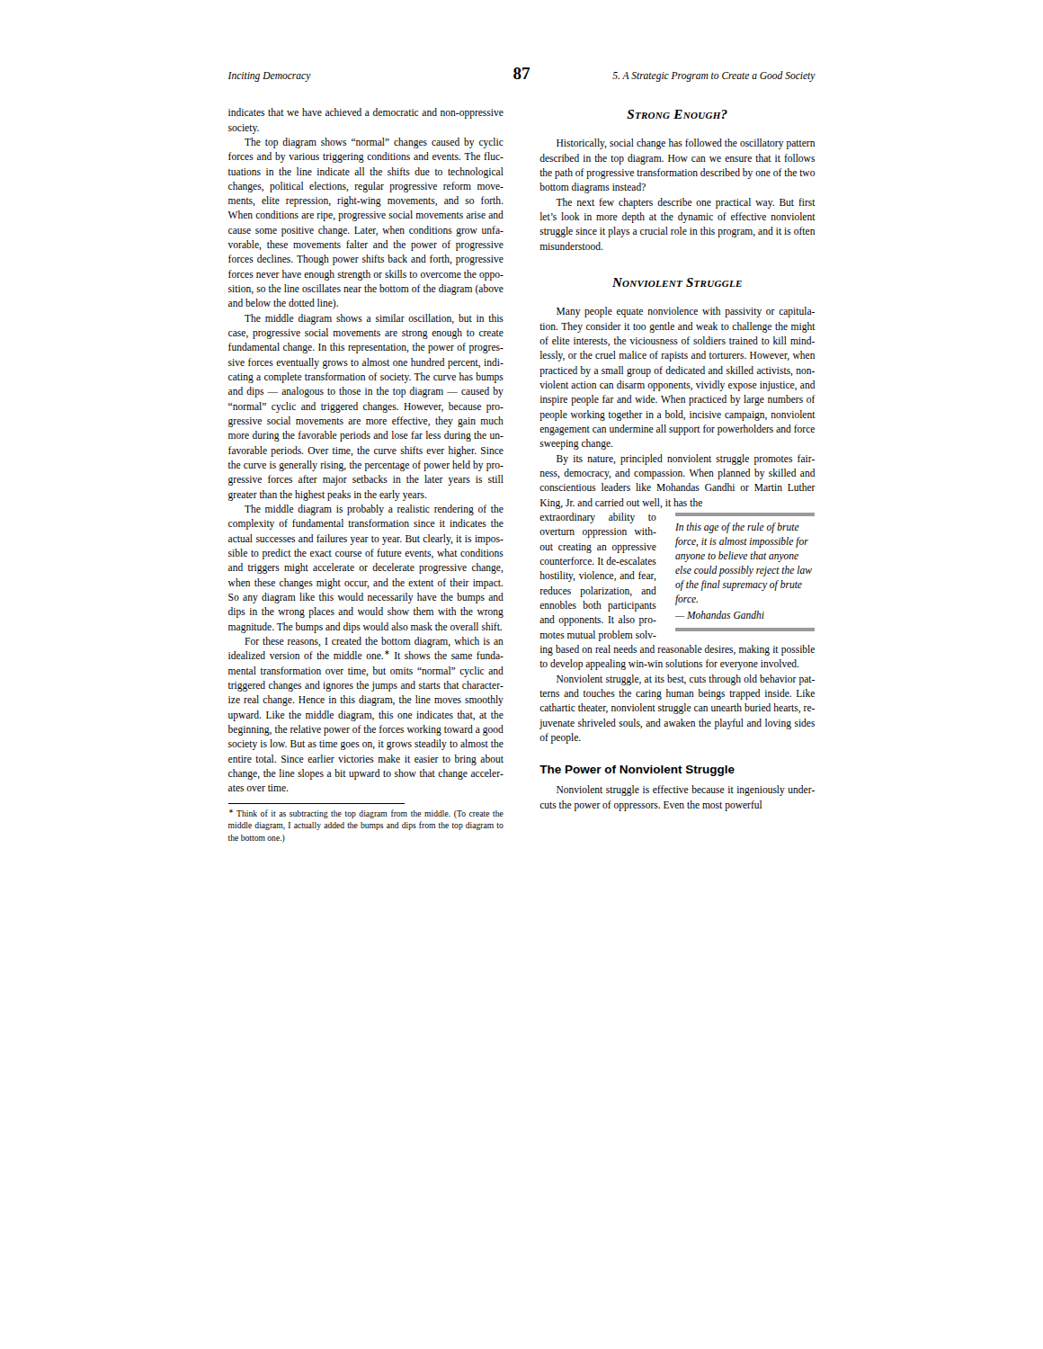Inciting Democracy
87
5. A Strategic Program to Create a Good Society
indicates that we have achieved a democratic and non-oppressive society.
The top diagram shows “normal” changes caused by cyclic forces and by various triggering conditions and events. The fluctuations in the line indicate all the shifts due to technological changes, political elections, regular progressive reform movements, elite repression, right-wing movements, and so forth. When conditions are ripe, progressive social movements arise and cause some positive change. Later, when conditions grow unfavorable, these movements falter and the power of progressive forces declines. Though power shifts back and forth, progressive forces never have enough strength or skills to overcome the opposition, so the line oscillates near the bottom of the diagram (above and below the dotted line).
The middle diagram shows a similar oscillation, but in this case, progressive social movements are strong enough to create fundamental change. In this representation, the power of progressive forces eventually grows to almost one hundred percent, indicating a complete transformation of society. The curve has bumps and dips — analogous to those in the top diagram — caused by “normal” cyclic and triggered changes. However, because progressive social movements are more effective, they gain much more during the favorable periods and lose far less during the unfavorable periods. Over time, the curve shifts ever higher. Since the curve is generally rising, the percentage of power held by progressive forces after major setbacks in the later years is still greater than the highest peaks in the early years.
The middle diagram is probably a realistic rendering of the complexity of fundamental transformation since it indicates the actual successes and failures year to year. But clearly, it is impossible to predict the exact course of future events, what conditions and triggers might accelerate or decelerate progressive change, when these changes might occur, and the extent of their impact. So any diagram like this would necessarily have the bumps and dips in the wrong places and would show them with the wrong magnitude. The bumps and dips would also mask the overall shift.
For these reasons, I created the bottom diagram, which is an idealized version of the middle one.∗ It shows the same fundamental transformation over time, but omits “normal” cyclic and triggered changes and ignores the jumps and starts that characterize real change. Hence in this diagram, the line moves smoothly upward. Like the middle diagram, this one indicates that, at the beginning, the relative power of the forces working toward a good society is low. But as time goes on, it grows steadily to almost the entire total. Since earlier victories make it easier to bring about change, the line slopes a bit upward to show that change accelerates over time.
∗ Think of it as subtracting the top diagram from the middle. (To create the middle diagram, I actually added the bumps and dips from the top diagram to the bottom one.)
Strong Enough?
Historically, social change has followed the oscillatory pattern described in the top diagram. How can we ensure that it follows the path of progressive transformation described by one of the two bottom diagrams instead?
The next few chapters describe one practical way. But first let’s look in more depth at the dynamic of effective nonviolent struggle since it plays a crucial role in this program, and it is often misunderstood.
Nonviolent Struggle
Many people equate nonviolence with passivity or capitulation. They consider it too gentle and weak to challenge the might of elite interests, the viciousness of soldiers trained to kill mindlessly, or the cruel malice of rapists and torturers. However, when practiced by a small group of dedicated and skilled activists, nonviolent action can disarm opponents, vividly expose injustice, and inspire people far and wide. When practiced by large numbers of people working together in a bold, incisive campaign, nonviolent engagement can undermine all support for powerholders and force sweeping change.
By its nature, principled nonviolent struggle promotes fairness, democracy, and compassion. When planned by skilled and conscientious leaders like Mohandas Gandhi or Martin Luther King, Jr. and carried out well, it has the
In this age of the rule of brute force, it is almost impossible for anyone to believe that anyone else could possibly reject the law of the final supremacy of brute force.
— Mohandas Gandhi
extraordinary ability to overturn oppression without creating an oppressive counterforce. It de-escalates hostility, violence, and fear, reduces polarization, and ennobles both participants and opponents. It also promotes mutual problem solving based on real needs and reasonable desires, making it possible to develop appealing win-win solutions for everyone involved.
Nonviolent struggle, at its best, cuts through old behavior patterns and touches the caring human beings trapped inside. Like cathartic theater, nonviolent struggle can unearth buried hearts, rejuvenate shriveled souls, and awaken the playful and loving sides of people.
The Power of Nonviolent Struggle
Nonviolent struggle is effective because it ingeniously undercuts the power of oppressors. Even the most powerful